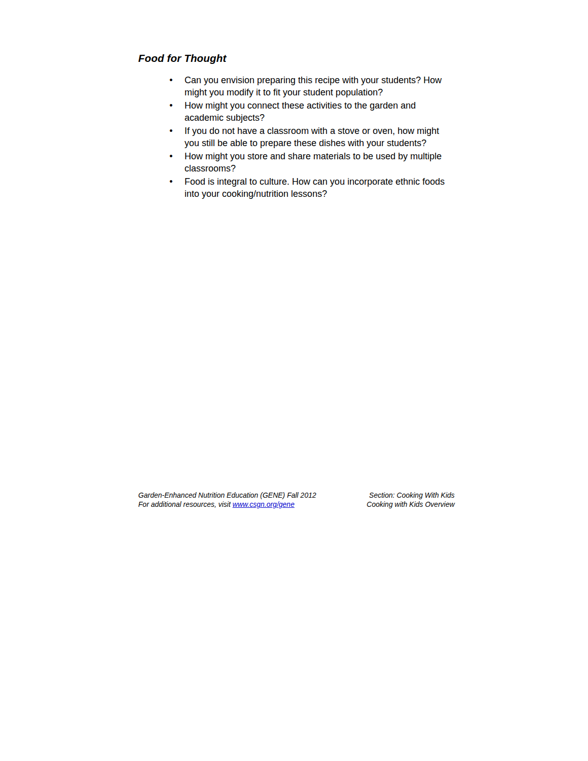Food for Thought
Can you envision preparing this recipe with your students? How might you modify it to fit your student population?
How might you connect these activities to the garden and academic subjects?
If you do not have a classroom with a stove or oven, how might you still be able to prepare these dishes with your students?
How might you store and share materials to be used by multiple classrooms?
Food is integral to culture. How can you incorporate ethnic foods into your cooking/nutrition lessons?
Garden-Enhanced Nutrition Education (GENE) Fall 2012
For additional resources, visit www.csgn.org/gene
Section: Cooking With Kids
Cooking with Kids Overview